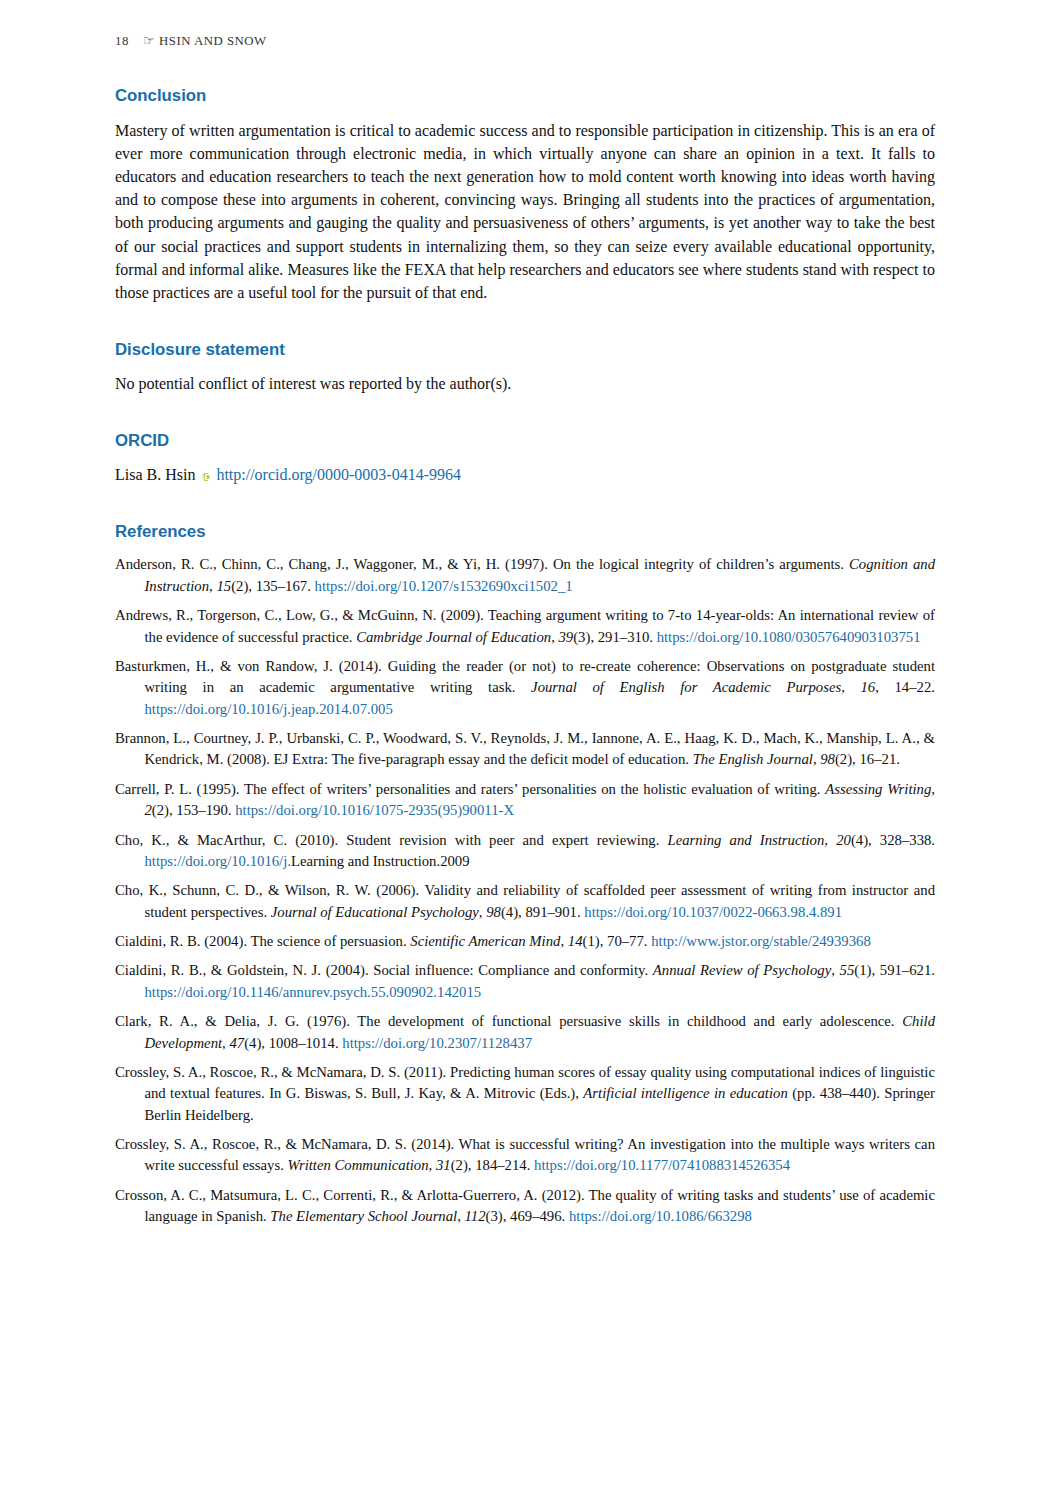18 ☞ Hsin and Snow
Conclusion
Mastery of written argumentation is critical to academic success and to responsible participation in citizenship. This is an era of ever more communication through electronic media, in which virtually anyone can share an opinion in a text. It falls to educators and education researchers to teach the next generation how to mold content worth knowing into ideas worth having and to compose these into arguments in coherent, convincing ways. Bringing all students into the practices of argumentation, both producing arguments and gauging the quality and persuasiveness of others’ arguments, is yet another way to take the best of our social practices and support students in internalizing them, so they can seize every available educational opportunity, formal and informal alike. Measures like the FEXA that help researchers and educators see where students stand with respect to those practices are a useful tool for the pursuit of that end.
Disclosure statement
No potential conflict of interest was reported by the author(s).
ORCID
Lisa B. Hsin iD http://orcid.org/0000-0003-0414-9964
References
Anderson, R. C., Chinn, C., Chang, J., Waggoner, M., & Yi, H. (1997). On the logical integrity of children’s arguments. Cognition and Instruction, 15(2), 135–167. https://doi.org/10.1207/s1532690xci1502_1
Andrews, R., Torgerson, C., Low, G., & McGuinn, N. (2009). Teaching argument writing to 7-to 14-year-olds: An international review of the evidence of successful practice. Cambridge Journal of Education, 39(3), 291–310. https://doi.org/10.1080/03057640903103751
Basturkmen, H., & von Randow, J. (2014). Guiding the reader (or not) to re-create coherence: Observations on postgraduate student writing in an academic argumentative writing task. Journal of English for Academic Purposes, 16, 14–22. https://doi.org/10.1016/j.jeap.2014.07.005
Brannon, L., Courtney, J. P., Urbanski, C. P., Woodward, S. V., Reynolds, J. M., Iannone, A. E., Haag, K. D., Mach, K., Manship, L. A., & Kendrick, M. (2008). EJ Extra: The five-paragraph essay and the deficit model of education. The English Journal, 98(2), 16–21.
Carrell, P. L. (1995). The effect of writers’ personalities and raters’ personalities on the holistic evaluation of writing. Assessing Writing, 2(2), 153–190. https://doi.org/10.1016/1075-2935(95)90011-X
Cho, K., & MacArthur, C. (2010). Student revision with peer and expert reviewing. Learning and Instruction, 20(4), 328–338. https://doi.org/10.1016/j. Learning and Instruction.2009
Cho, K., Schunn, C. D., & Wilson, R. W. (2006). Validity and reliability of scaffolded peer assessment of writing from instructor and student perspectives. Journal of Educational Psychology, 98(4), 891–901. https://doi.org/10.1037/0022-0663.98.4.891
Cialdini, R. B. (2004). The science of persuasion. Scientific American Mind, 14(1), 70–77. http://www.jstor.org/stable/24939368
Cialdini, R. B., & Goldstein, N. J. (2004). Social influence: Compliance and conformity. Annual Review of Psychology, 55(1), 591–621. https://doi.org/10.1146/annurev.psych.55.090902.142015
Clark, R. A., & Delia, J. G. (1976). The development of functional persuasive skills in childhood and early adolescence. Child Development, 47(4), 1008–1014. https://doi.org/10.2307/1128437
Crossley, S. A., Roscoe, R., & McNamara, D. S. (2011). Predicting human scores of essay quality using computational indices of linguistic and textual features. In G. Biswas, S. Bull, J. Kay, & A. Mitrovic (Eds.), Artificial intelligence in education (pp. 438–440). Springer Berlin Heidelberg.
Crossley, S. A., Roscoe, R., & McNamara, D. S. (2014). What is successful writing? An investigation into the multiple ways writers can write successful essays. Written Communication, 31(2), 184–214. https://doi.org/10.1177/0741088314526354
Crosson, A. C., Matsumura, L. C., Correnti, R., & Arlotta-Guerrero, A. (2012). The quality of writing tasks and students’ use of academic language in Spanish. The Elementary School Journal, 112(3), 469–496. https://doi.org/10.1086/663298